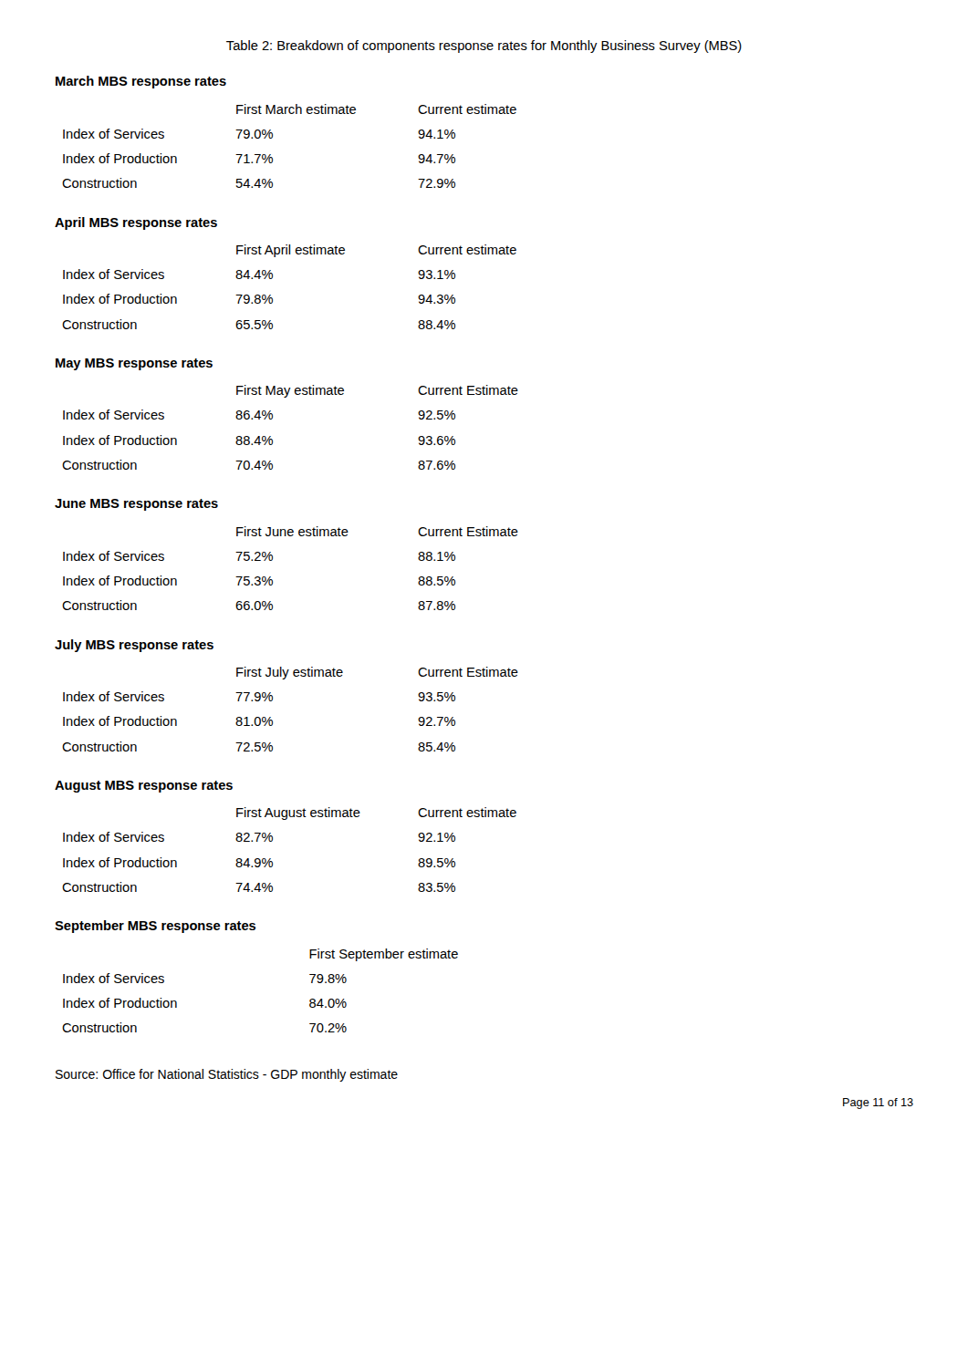Table 2: Breakdown of components response rates for Monthly Business Survey (MBS)
March MBS response rates
| | First March estimate | Current estimate |
| --- | --- | --- |
| Index of Services | 79.0% | 94.1% |
| Index of Production | 71.7% | 94.7% |
| Construction | 54.4% | 72.9% |
April MBS response rates
| | First April estimate | Current estimate |
| --- | --- | --- |
| Index of Services | 84.4% | 93.1% |
| Index of Production | 79.8% | 94.3% |
| Construction | 65.5% | 88.4% |
May MBS response rates
| | First May estimate | Current Estimate |
| --- | --- | --- |
| Index of Services | 86.4% | 92.5% |
| Index of Production | 88.4% | 93.6% |
| Construction | 70.4% | 87.6% |
June MBS response rates
| | First June estimate | Current Estimate |
| --- | --- | --- |
| Index of Services | 75.2% | 88.1% |
| Index of Production | 75.3% | 88.5% |
| Construction | 66.0% | 87.8% |
July MBS response rates
| | First July estimate | Current Estimate |
| --- | --- | --- |
| Index of Services | 77.9% | 93.5% |
| Index of Production | 81.0% | 92.7% |
| Construction | 72.5% | 85.4% |
August MBS response rates
| | First August estimate | Current estimate |
| --- | --- | --- |
| Index of Services | 82.7% | 92.1% |
| Index of Production | 84.9% | 89.5% |
| Construction | 74.4% | 83.5% |
September MBS response rates
| | First September estimate |
| --- | --- |
| Index of Services | 79.8% |
| Index of Production | 84.0% |
| Construction | 70.2% |
Source: Office for National Statistics - GDP monthly estimate
Page 11 of 13